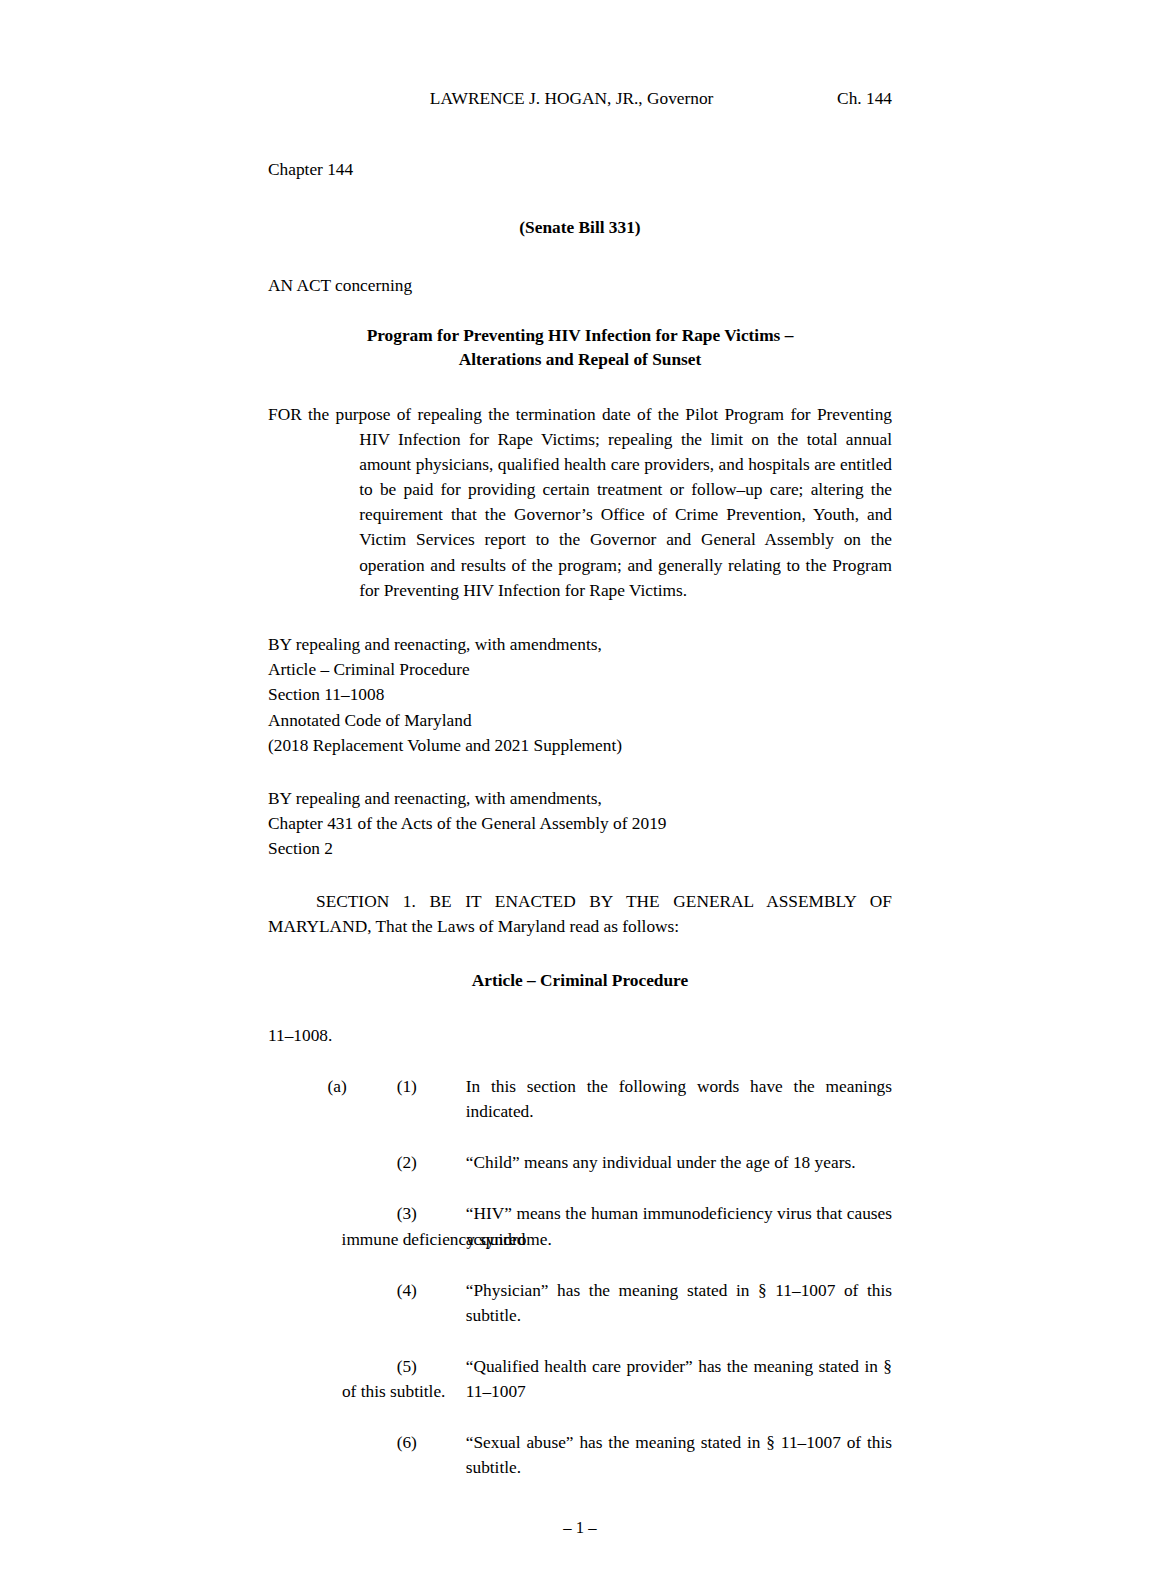LAWRENCE J. HOGAN, JR., Governor
Ch. 144
Chapter 144
(Senate Bill 331)
AN ACT concerning
Program for Preventing HIV Infection for Rape Victims – Alterations and Repeal of Sunset
FOR the purpose of repealing the termination date of the Pilot Program for Preventing HIV Infection for Rape Victims; repealing the limit on the total annual amount physicians, qualified health care providers, and hospitals are entitled to be paid for providing certain treatment or follow–up care; altering the requirement that the Governor’s Office of Crime Prevention, Youth, and Victim Services report to the Governor and General Assembly on the operation and results of the program; and generally relating to the Program for Preventing HIV Infection for Rape Victims.
BY repealing and reenacting, with amendments,
Article – Criminal Procedure
Section 11–1008
Annotated Code of Maryland
(2018 Replacement Volume and 2021 Supplement)
BY repealing and reenacting, with amendments,
Chapter 431 of the Acts of the General Assembly of 2019
Section 2
SECTION 1. BE IT ENACTED BY THE GENERAL ASSEMBLY OF MARYLAND, That the Laws of Maryland read as follows:
Article – Criminal Procedure
11–1008.
(a)
(1)
In this section the following words have the meanings indicated.
(2)
“Child” means any individual under the age of 18 years.
(3)
“HIV” means the human immunodeficiency virus that causes acquired immune deficiency syndrome.
(4)
“Physician” has the meaning stated in § 11–1007 of this subtitle.
(5)
“Qualified health care provider” has the meaning stated in § 11–1007 of this subtitle.
(6)
“Sexual abuse” has the meaning stated in § 11–1007 of this subtitle.
– 1 –